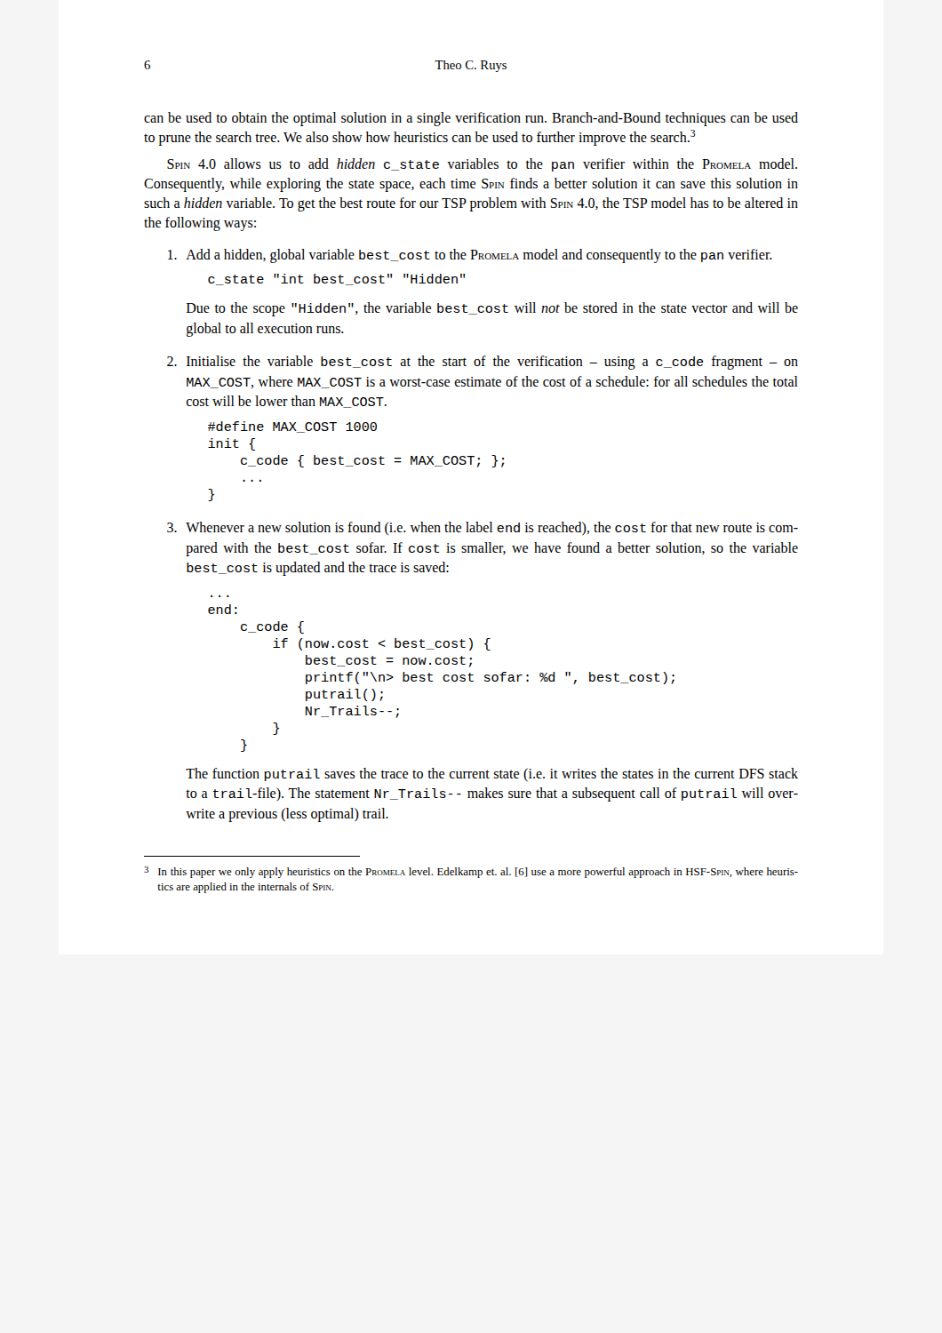6 Theo C. Ruys
can be used to obtain the optimal solution in a single verification run. Branch-and-Bound techniques can be used to prune the search tree. We also show how heuristics can be used to further improve the search.3
Spin 4.0 allows us to add hidden c_state variables to the pan verifier within the Promela model. Consequently, while exploring the state space, each time Spin finds a better solution it can save this solution in such a hidden variable. To get the best route for our TSP problem with Spin 4.0, the TSP model has to be altered in the following ways:
Add a hidden, global variable best_cost to the Promela model and consequently to the pan verifier.
c_state "int best_cost" "Hidden"
Due to the scope "Hidden", the variable best_cost will not be stored in the state vector and will be global to all execution runs.
Initialise the variable best_cost at the start of the verification – using a c_code fragment – on MAX_COST, where MAX_COST is a worst-case estimate of the cost of a schedule: for all schedules the total cost will be lower than MAX_COST.
#define MAX_COST 1000
init {
    c_code { best_cost = MAX_COST; };
    ...
}
Whenever a new solution is found (i.e. when the label end is reached), the cost for that new route is compared with the best_cost sofar. If cost is smaller, we have found a better solution, so the variable best_cost is updated and the trace is saved:
...
end:
    c_code {
        if (now.cost < best_cost) {
            best_cost = now.cost;
            printf("\n> best cost sofar: %d ", best_cost);
            putrail();
            Nr_Trails--;
        }
    }
The function putrail saves the trace to the current state (i.e. it writes the states in the current DFS stack to a trail-file). The statement Nr_Trails-- makes sure that a subsequent call of putrail will overwrite a previous (less optimal) trail.
3 In this paper we only apply heuristics on the Promela level. Edelkamp et. al. [6] use a more powerful approach in HSF-Spin, where heuristics are applied in the internals of Spin.